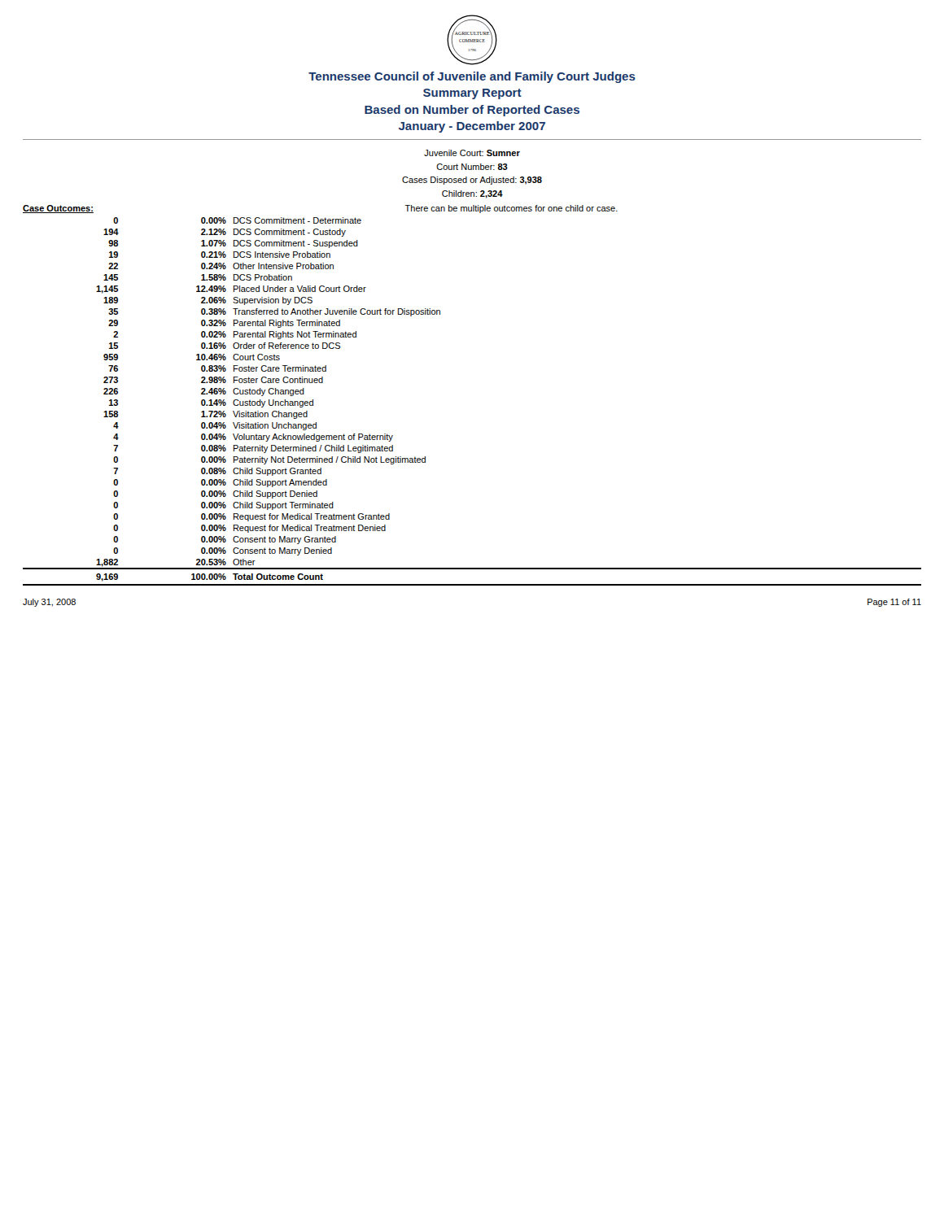Tennessee Council of Juvenile and Family Court Judges
Summary Report
Based on Number of Reported Cases
January - December 2007
Juvenile Court: Sumner
Court Number: 83
Cases Disposed or Adjusted: 3,938
Children: 2,324
Case Outcomes: There can be multiple outcomes for one child or case.
| 0 | 0.00% | DCS Commitment - Determinate |
| 194 | 2.12% | DCS Commitment - Custody |
| 98 | 1.07% | DCS Commitment - Suspended |
| 19 | 0.21% | DCS Intensive Probation |
| 22 | 0.24% | Other Intensive Probation |
| 145 | 1.58% | DCS Probation |
| 1,145 | 12.49% | Placed Under a Valid Court Order |
| 189 | 2.06% | Supervision by DCS |
| 35 | 0.38% | Transferred to Another Juvenile Court for Disposition |
| 29 | 0.32% | Parental Rights Terminated |
| 2 | 0.02% | Parental Rights Not Terminated |
| 15 | 0.16% | Order of Reference to DCS |
| 959 | 10.46% | Court Costs |
| 76 | 0.83% | Foster Care Terminated |
| 273 | 2.98% | Foster Care Continued |
| 226 | 2.46% | Custody Changed |
| 13 | 0.14% | Custody Unchanged |
| 158 | 1.72% | Visitation Changed |
| 4 | 0.04% | Visitation Unchanged |
| 4 | 0.04% | Voluntary Acknowledgement of Paternity |
| 7 | 0.08% | Paternity Determined / Child Legitimated |
| 0 | 0.00% | Paternity Not Determined / Child Not Legitimated |
| 7 | 0.08% | Child Support Granted |
| 0 | 0.00% | Child Support Amended |
| 0 | 0.00% | Child Support Denied |
| 0 | 0.00% | Child Support Terminated |
| 0 | 0.00% | Request for Medical Treatment Granted |
| 0 | 0.00% | Request for Medical Treatment Denied |
| 0 | 0.00% | Consent to Marry Granted |
| 0 | 0.00% | Consent to Marry Denied |
| 1,882 | 20.53% | Other |
| 9,169 | 100.00% | Total Outcome Count |
July 31, 2008 Page 11 of 11